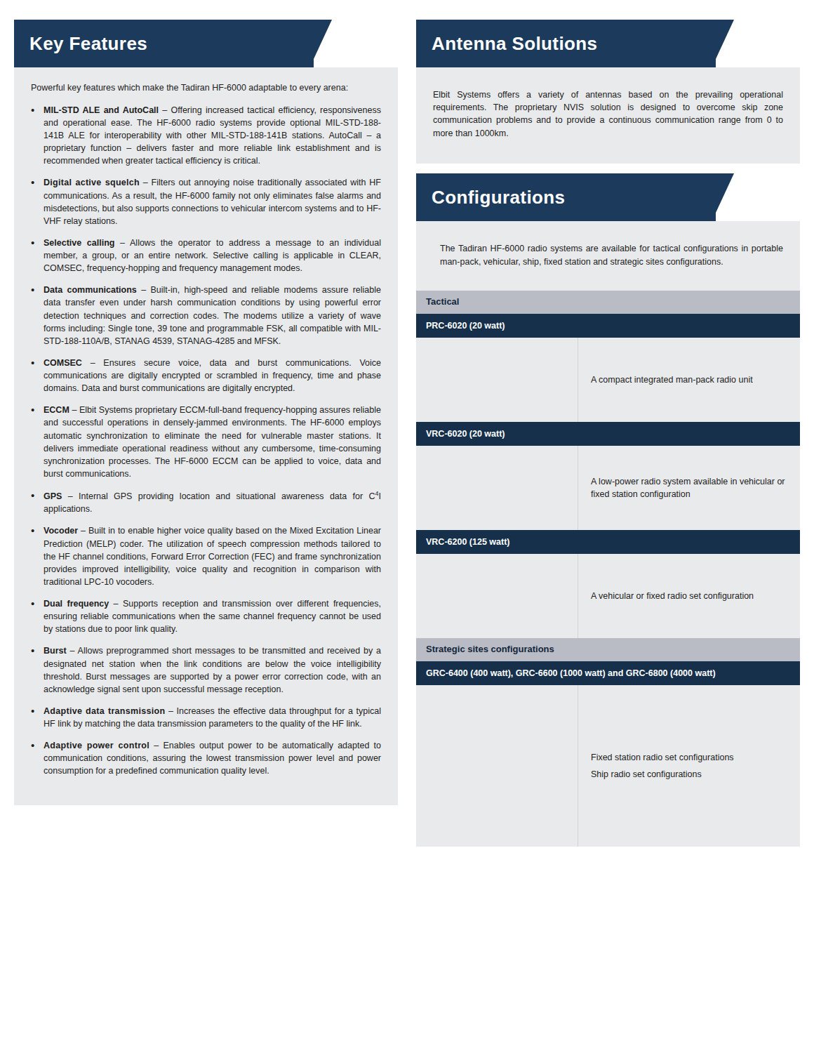Key Features
Powerful key features which make the Tadiran HF-6000 adaptable to every arena:
MIL-STD ALE and AutoCall – Offering increased tactical efficiency, responsiveness and operational ease. The HF-6000 radio systems provide optional MIL-STD-188-141B ALE for interoperability with other MIL-STD-188-141B stations. AutoCall – a proprietary function – delivers faster and more reliable link establishment and is recommended when greater tactical efficiency is critical.
Digital active squelch – Filters out annoying noise traditionally associated with HF communications. As a result, the HF-6000 family not only eliminates false alarms and misdetections, but also supports connections to vehicular intercom systems and to HF-VHF relay stations.
Selective calling – Allows the operator to address a message to an individual member, a group, or an entire network. Selective calling is applicable in CLEAR, COMSEC, frequency-hopping and frequency management modes.
Data communications – Built-in, high-speed and reliable modems assure reliable data transfer even under harsh communication conditions by using powerful error detection techniques and correction codes. The modems utilize a variety of wave forms including: Single tone, 39 tone and programmable FSK, all compatible with MIL-STD-188-110A/B, STANAG 4539, STANAG-4285 and MFSK.
COMSEC – Ensures secure voice, data and burst communications. Voice communications are digitally encrypted or scrambled in frequency, time and phase domains. Data and burst communications are digitally encrypted.
ECCM – Elbit Systems proprietary ECCM-full-band frequency-hopping assures reliable and successful operations in densely-jammed environments. The HF-6000 employs automatic synchronization to eliminate the need for vulnerable master stations. It delivers immediate operational readiness without any cumbersome, time-consuming synchronization processes. The HF-6000 ECCM can be applied to voice, data and burst communications.
GPS – Internal GPS providing location and situational awareness data for C4I applications.
Vocoder – Built in to enable higher voice quality based on the Mixed Excitation Linear Prediction (MELP) coder. The utilization of speech compression methods tailored to the HF channel conditions, Forward Error Correction (FEC) and frame synchronization provides improved intelligibility, voice quality and recognition in comparison with traditional LPC-10 vocoders.
Dual frequency – Supports reception and transmission over different frequencies, ensuring reliable communications when the same channel frequency cannot be used by stations due to poor link quality.
Burst – Allows preprogrammed short messages to be transmitted and received by a designated net station when the link conditions are below the voice intelligibility threshold. Burst messages are supported by a power error correction code, with an acknowledge signal sent upon successful message reception.
Adaptive data transmission – Increases the effective data throughput for a typical HF link by matching the data transmission parameters to the quality of the HF link.
Adaptive power control – Enables output power to be automatically adapted to communication conditions, assuring the lowest transmission power level and power consumption for a predefined communication quality level.
Antenna Solutions
Elbit Systems offers a variety of antennas based on the prevailing operational requirements. The proprietary NVIS solution is designed to overcome skip zone communication problems and to provide a continuous communication range from 0 to more than 1000km.
Configurations
The Tadiran HF-6000 radio systems are available for tactical configurations in portable man-pack, vehicular, ship, fixed station and strategic sites configurations.
Tactical
PRC‑6020 (20 watt)
A compact integrated man-pack radio unit
VRC‑6020 (20 watt)
A low-power radio system available in vehicular or fixed station configuration
VRC‑6200 (125 watt)
A vehicular or fixed radio set configuration
Strategic sites configurations
GRC‑6400 (400 watt), GRC‑6600 (1000 watt) and GRC‑6800 (4000 watt)
Fixed station radio set configurations
Ship radio set configurations